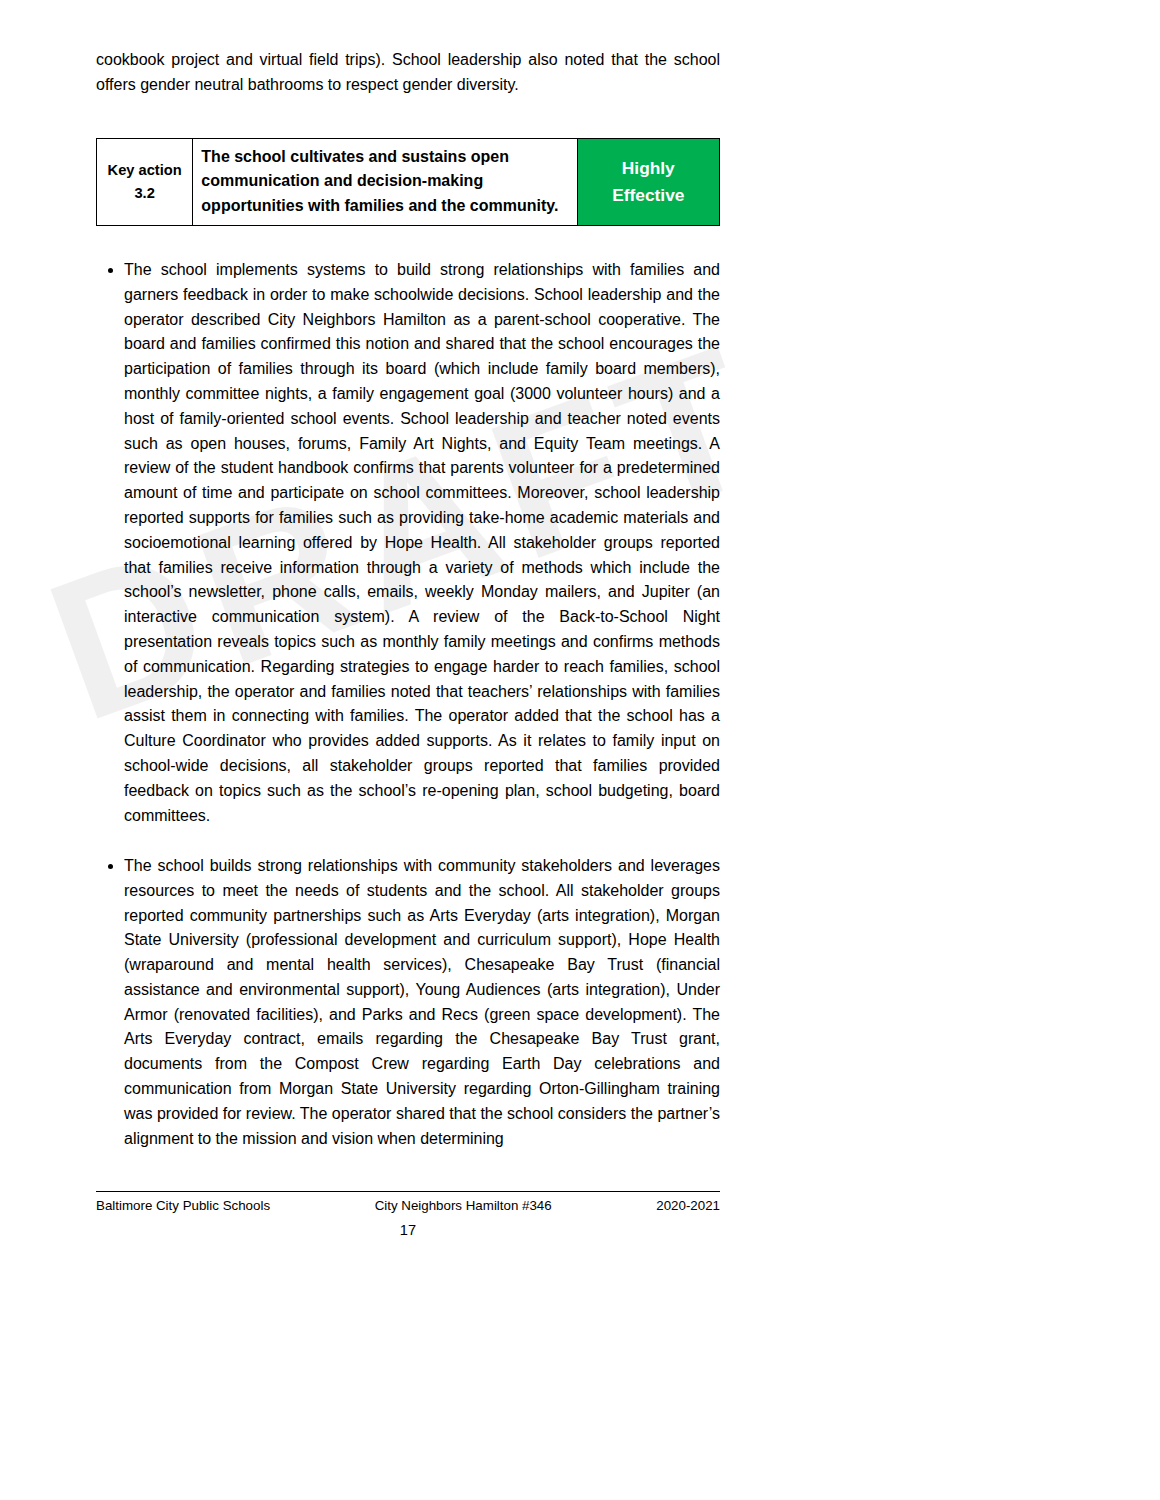DRAFT
cookbook project and virtual field trips). School leadership also noted that the school offers gender neutral bathrooms to respect gender diversity.
| Key action 3.2 | The school cultivates and sustains open communication and decision-making opportunities with families and the community. | Highly Effective |
The school implements systems to build strong relationships with families and garners feedback in order to make schoolwide decisions. School leadership and the operator described City Neighbors Hamilton as a parent-school cooperative. The board and families confirmed this notion and shared that the school encourages the participation of families through its board (which include family board members), monthly committee nights, a family engagement goal (3000 volunteer hours) and a host of family-oriented school events. School leadership and teacher noted events such as open houses, forums, Family Art Nights, and Equity Team meetings. A review of the student handbook confirms that parents volunteer for a predetermined amount of time and participate on school committees. Moreover, school leadership reported supports for families such as providing take-home academic materials and socioemotional learning offered by Hope Health. All stakeholder groups reported that families receive information through a variety of methods which include the school’s newsletter, phone calls, emails, weekly Monday mailers, and Jupiter (an interactive communication system). A review of the Back-to-School Night presentation reveals topics such as monthly family meetings and confirms methods of communication. Regarding strategies to engage harder to reach families, school leadership, the operator and families noted that teachers’ relationships with families assist them in connecting with families. The operator added that the school has a Culture Coordinator who provides added supports. As it relates to family input on school-wide decisions, all stakeholder groups reported that families provided feedback on topics such as the school’s re-opening plan, school budgeting, board committees.
The school builds strong relationships with community stakeholders and leverages resources to meet the needs of students and the school. All stakeholder groups reported community partnerships such as Arts Everyday (arts integration), Morgan State University (professional development and curriculum support), Hope Health (wraparound and mental health services), Chesapeake Bay Trust (financial assistance and environmental support), Young Audiences (arts integration), Under Armor (renovated facilities), and Parks and Recs (green space development). The Arts Everyday contract, emails regarding the Chesapeake Bay Trust grant, documents from the Compost Crew regarding Earth Day celebrations and communication from Morgan State University regarding Orton-Gillingham training was provided for review. The operator shared that the school considers the partner’s alignment to the mission and vision when determining
Baltimore City Public Schools City Neighbors Hamilton #346 2020-2021
17